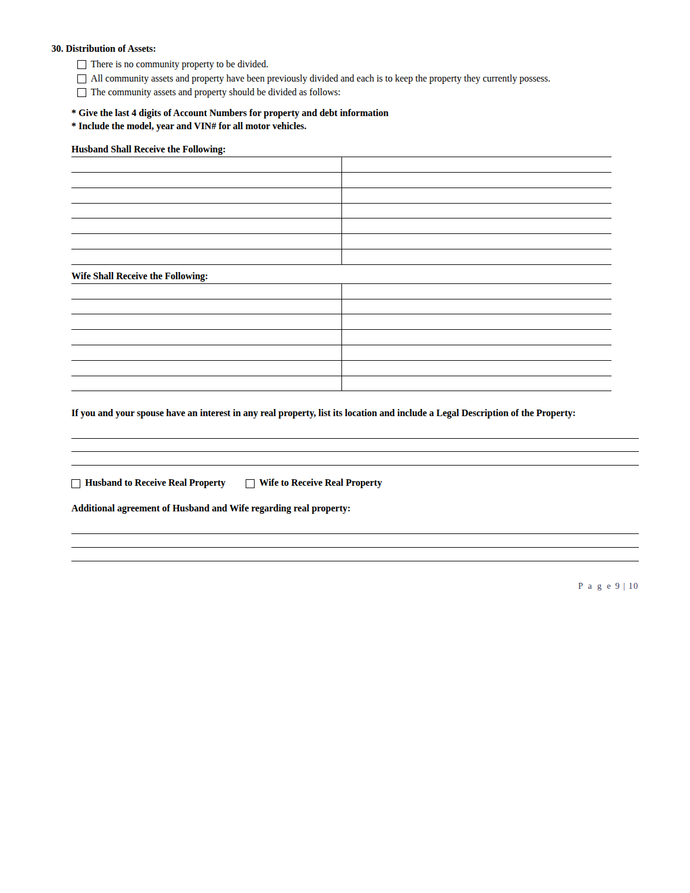30. Distribution of Assets:
There is no community property to be divided.
All community assets and property have been previously divided and each is to keep the property they currently possess.
The community assets and property should be divided as follows:
* Give the last 4 digits of Account Numbers for property and debt information
* Include the model, year and VIN# for all motor vehicles.
Husband Shall Receive the Following:
Wife Shall Receive the Following:
If you and your spouse have an interest in any real property, list its location and include a Legal Description of the Property:
Husband to Receive Real Property Wife to Receive Real Property
Additional agreement of Husband and Wife regarding real property:
P a g e 9 | 10